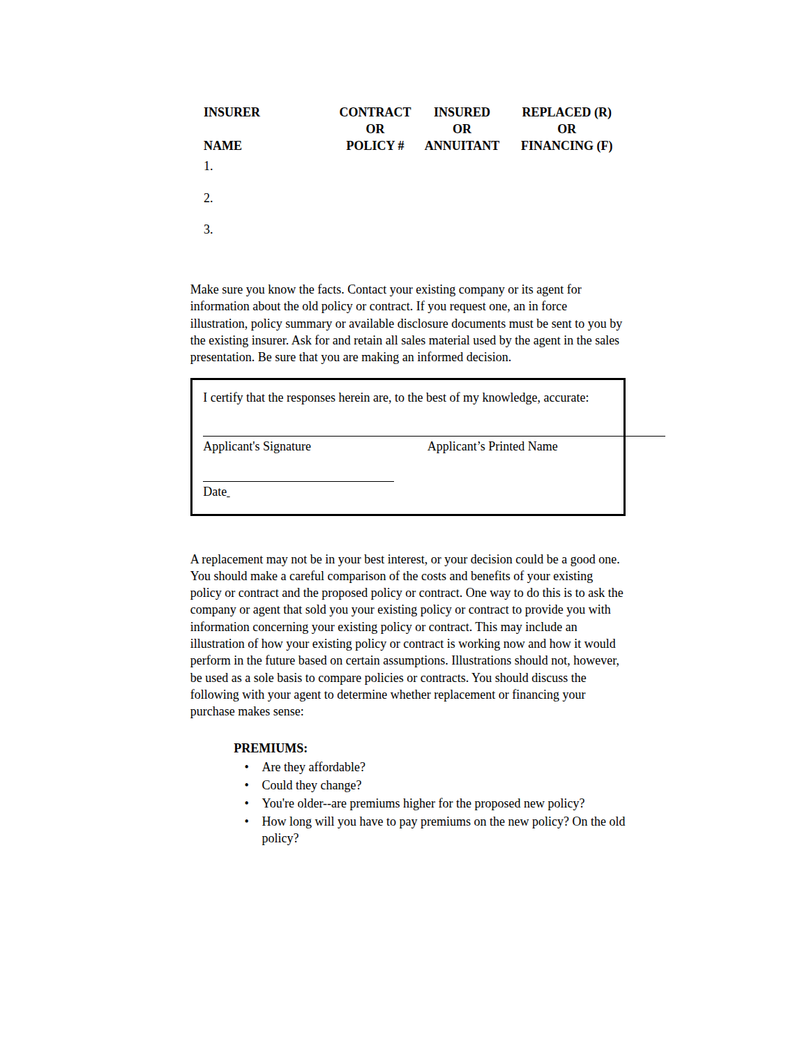| INSURER | CONTRACT | INSURED | REPLACED (R) |
| | OR | OR | OR |
| NAME | POLICY # | ANNUITANT | FINANCING (F) |
1.
2.
3.
Make sure you know the facts. Contact your existing company or its agent for information about the old policy or contract. If you request one, an in force illustration, policy summary or available disclosure documents must be sent to you by the existing insurer. Ask for and retain all sales material used by the agent in the sales presentation. Be sure that you are making an informed decision.
I certify that the responses herein are, to the best of my knowledge, accurate:
| Applicant's Signature | Applicant’s Printed Name |
Date
A replacement may not be in your best interest, or your decision could be a good one. You should make a careful comparison of the costs and benefits of your existing policy or contract and the proposed policy or contract. One way to do this is to ask the company or agent that sold you your existing policy or contract to provide you with information concerning your existing policy or contract. This may include an illustration of how your existing policy or contract is working now and how it would perform in the future based on certain assumptions. Illustrations should not, however, be used as a sole basis to compare policies or contracts. You should discuss the following with your agent to determine whether replacement or financing your purchase makes sense:
PREMIUMS:
Are they affordable?
Could they change?
You're older--are premiums higher for the proposed new policy?
How long will you have to pay premiums on the new policy? On the old policy?